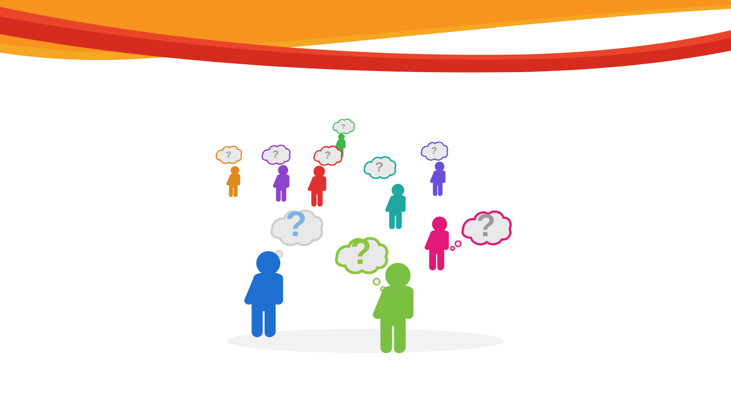People with question mark thought bubbles A group of colorful stylized human figures, each with a thought bubble containing a question mark. ? ? ? ? ? ? ? ? ?